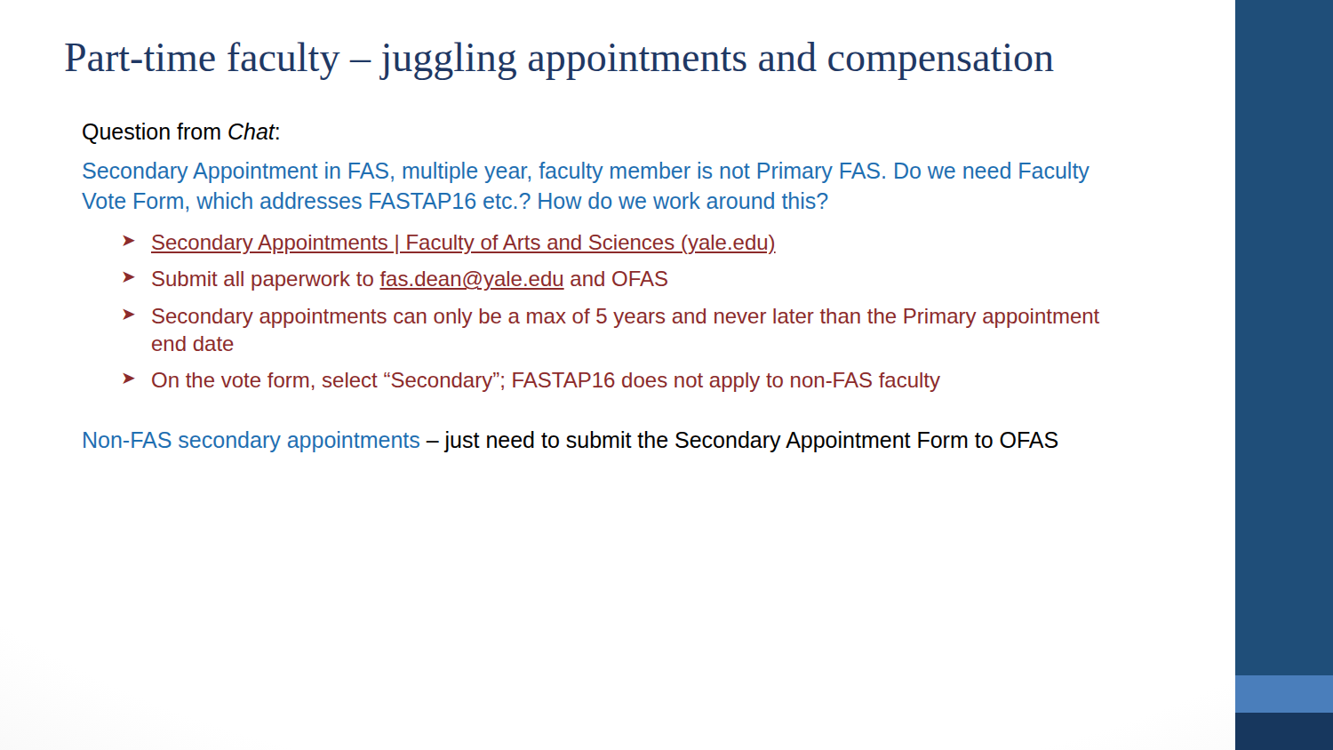Part-time faculty – juggling appointments and compensation
Question from Chat:
Secondary Appointment in FAS, multiple year, faculty member is not Primary FAS. Do we need Faculty Vote Form, which addresses FASTAP16 etc.? How do we work around this?
Secondary Appointments | Faculty of Arts and Sciences (yale.edu)
Submit all paperwork to fas.dean@yale.edu and OFAS
Secondary appointments can only be a max of 5 years and never later than the Primary appointment end date
On the vote form, select “Secondary”; FASTAP16 does not apply to non-FAS faculty
Non-FAS secondary appointments – just need to submit the Secondary Appointment Form to OFAS